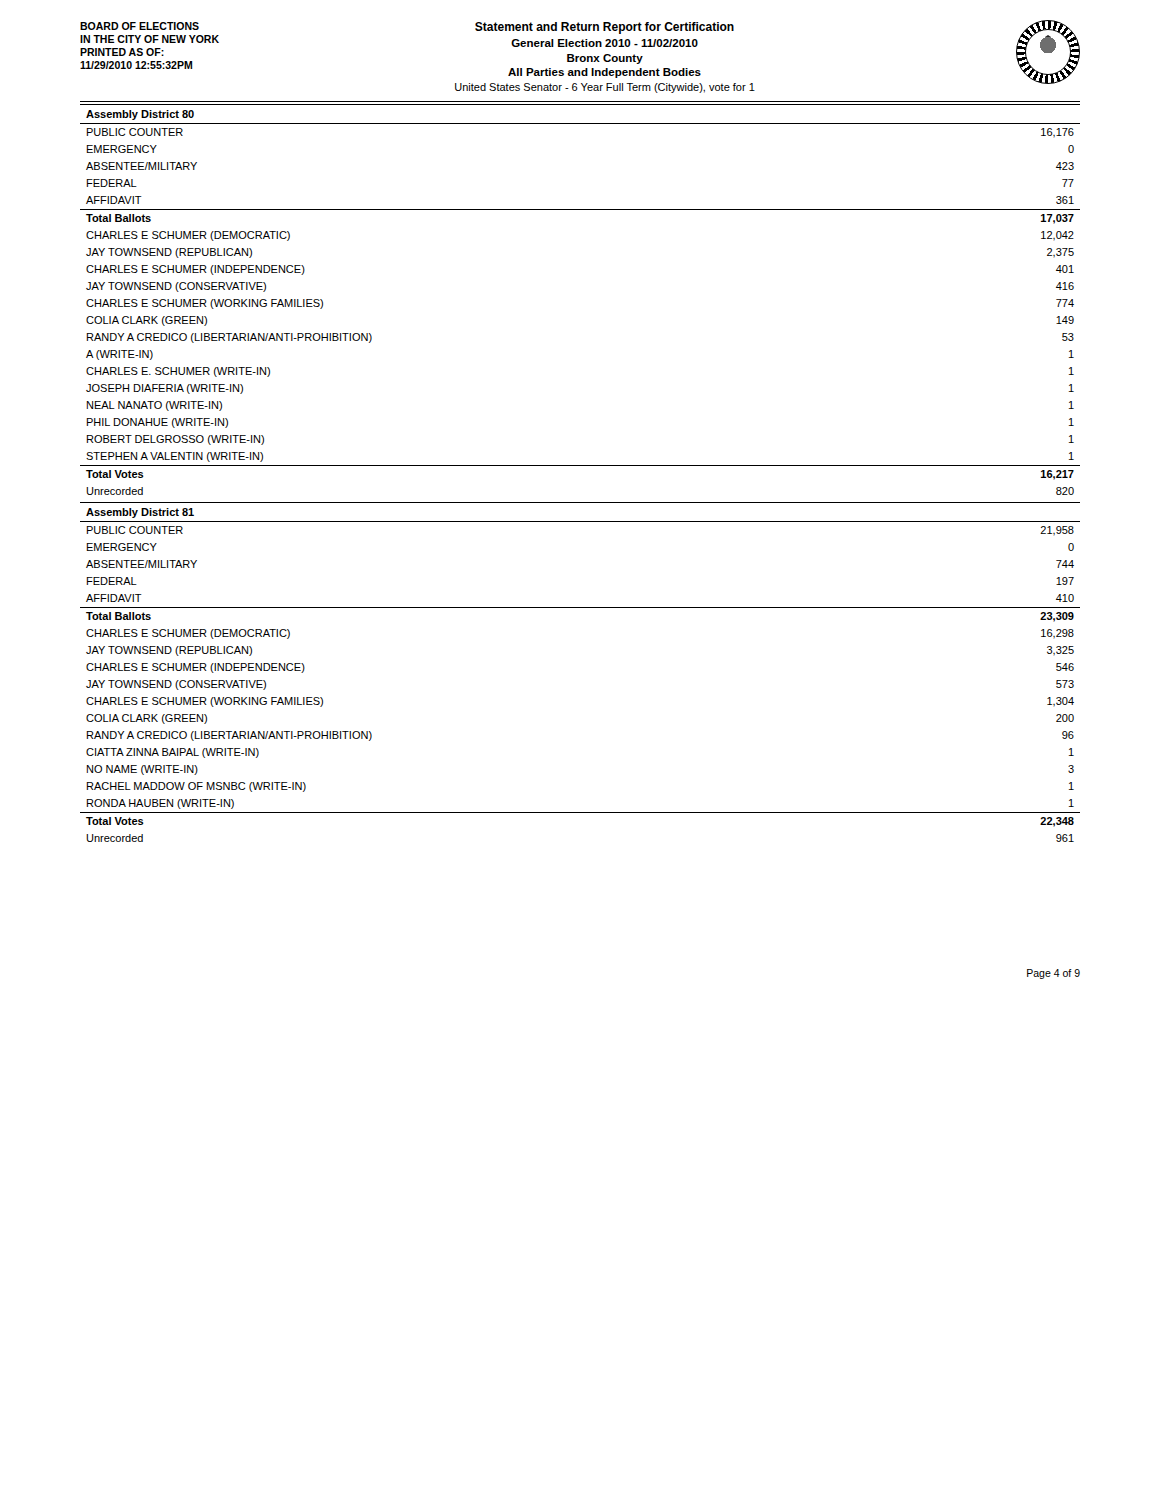BOARD OF ELECTIONS
IN THE CITY OF NEW YORK
PRINTED AS OF:
11/29/2010 12:55:32PM
Statement and Return Report for Certification
General Election 2010 - 11/02/2010
Bronx County
All Parties and Independent Bodies
United States Senator - 6 Year Full Term (Citywide), vote for 1
Assembly District 80
| PUBLIC COUNTER | 16,176 |
| EMERGENCY | 0 |
| ABSENTEE/MILITARY | 423 |
| FEDERAL | 77 |
| AFFIDAVIT | 361 |
| Total Ballots | 17,037 |
| CHARLES E SCHUMER (DEMOCRATIC) | 12,042 |
| JAY TOWNSEND (REPUBLICAN) | 2,375 |
| CHARLES E SCHUMER (INDEPENDENCE) | 401 |
| JAY TOWNSEND (CONSERVATIVE) | 416 |
| CHARLES E SCHUMER (WORKING FAMILIES) | 774 |
| COLIA CLARK (GREEN) | 149 |
| RANDY A CREDICO (LIBERTARIAN/ANTI-PROHIBITION) | 53 |
| A (WRITE-IN) | 1 |
| CHARLES E. SCHUMER (WRITE-IN) | 1 |
| JOSEPH DIAFERIA (WRITE-IN) | 1 |
| NEAL NANATO (WRITE-IN) | 1 |
| PHIL DONAHUE (WRITE-IN) | 1 |
| ROBERT DELGROSSO (WRITE-IN) | 1 |
| STEPHEN A VALENTIN (WRITE-IN) | 1 |
| Total Votes | 16,217 |
| Unrecorded | 820 |
Assembly District 81
| PUBLIC COUNTER | 21,958 |
| EMERGENCY | 0 |
| ABSENTEE/MILITARY | 744 |
| FEDERAL | 197 |
| AFFIDAVIT | 410 |
| Total Ballots | 23,309 |
| CHARLES E SCHUMER (DEMOCRATIC) | 16,298 |
| JAY TOWNSEND (REPUBLICAN) | 3,325 |
| CHARLES E SCHUMER (INDEPENDENCE) | 546 |
| JAY TOWNSEND (CONSERVATIVE) | 573 |
| CHARLES E SCHUMER (WORKING FAMILIES) | 1,304 |
| COLIA CLARK (GREEN) | 200 |
| RANDY A CREDICO (LIBERTARIAN/ANTI-PROHIBITION) | 96 |
| CIATTA ZINNA BAIPAL (WRITE-IN) | 1 |
| NO NAME (WRITE-IN) | 3 |
| RACHEL MADDOW OF MSNBC (WRITE-IN) | 1 |
| RONDA HAUBEN (WRITE-IN) | 1 |
| Total Votes | 22,348 |
| Unrecorded | 961 |
Page 4 of 9